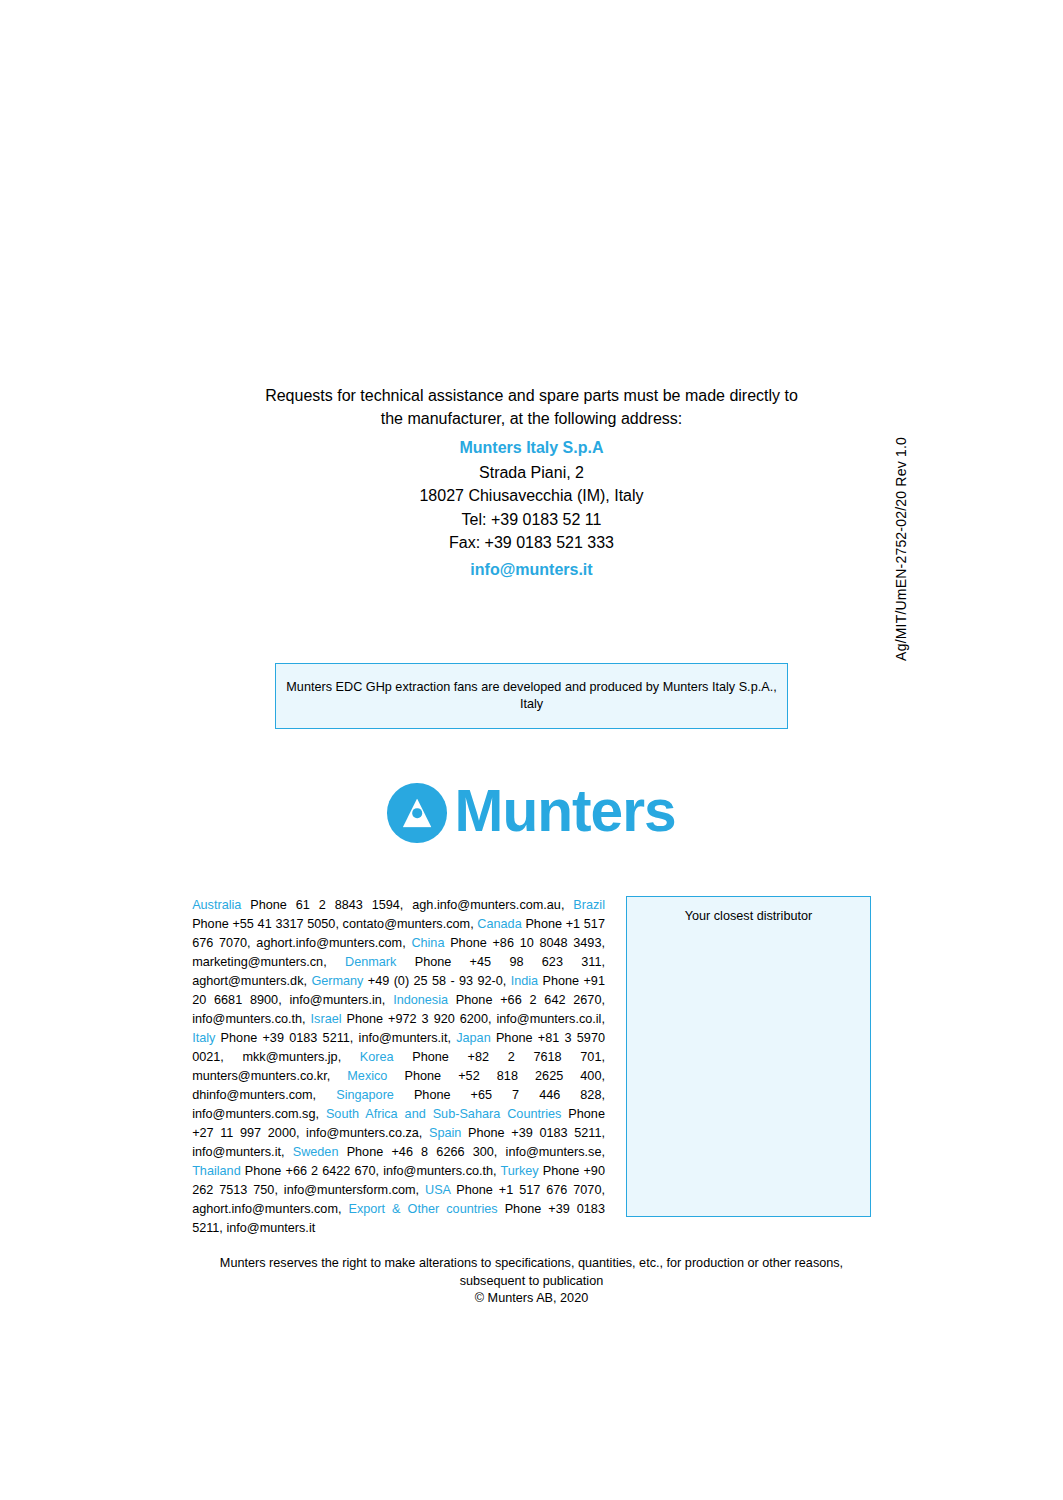Ag/MIT/UmEN-2752-02/20 Rev 1.0
Requests for technical assistance and spare parts must be made directly to the manufacturer, at the following address:
Munters Italy S.p.A
Strada Piani, 2
18027 Chiusavecchia (IM), Italy
Tel: +39 0183 52 11
Fax: +39 0183 521 333
info@munters.it
Munters EDC GHp extraction fans are developed and produced by Munters Italy S.p.A., Italy
Munters
Australia Phone 61 2 8843 1594, agh.info@munters.com.au, Brazil Phone +55 41 3317 5050, contato@munters.com, Canada Phone +1 517 676 7070, aghort.info@munters.com, China Phone +86 10 8048 3493, marketing@munters.cn, Denmark Phone +45 98 623 311, aghort@munters.dk, Germany +49 (0) 25 58 - 93 92-0, India Phone +91 20 6681 8900, info@munters.in, Indonesia Phone +66 2 642 2670, info@munters.co.th, Israel Phone +972 3 920 6200, info@munters.co.il, Italy Phone +39 0183 5211, info@munters.it, Japan Phone +81 3 5970 0021, mkk@munters.jp, Korea Phone +82 2 7618 701, munters@munters.co.kr, Mexico Phone +52 818 2625 400, dhinfo@munters.com, Singapore Phone +65 7 446 828, info@munters.com.sg, South Africa and Sub-Sahara Countries Phone +27 11 997 2000, info@munters.co.za, Spain Phone +39 0183 5211, info@munters.it, Sweden Phone +46 8 6266 300, info@munters.se, Thailand Phone +66 2 6422 670, info@munters.co.th, Turkey Phone +90 262 7513 750, info@muntersform.com, USA Phone +1 517 676 7070, aghort.info@munters.com, Export & Other countries Phone +39 0183 5211, info@munters.it
Your closest distributor
Munters reserves the right to make alterations to specifications, quantities, etc., for production or other reasons, subsequent to publication
© Munters AB, 2020